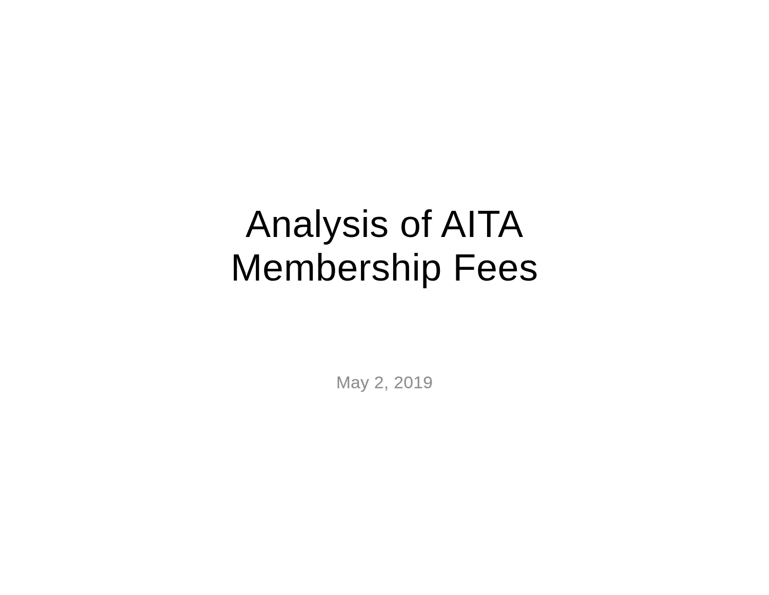Analysis of AITA
Membership Fees
May 2, 2019